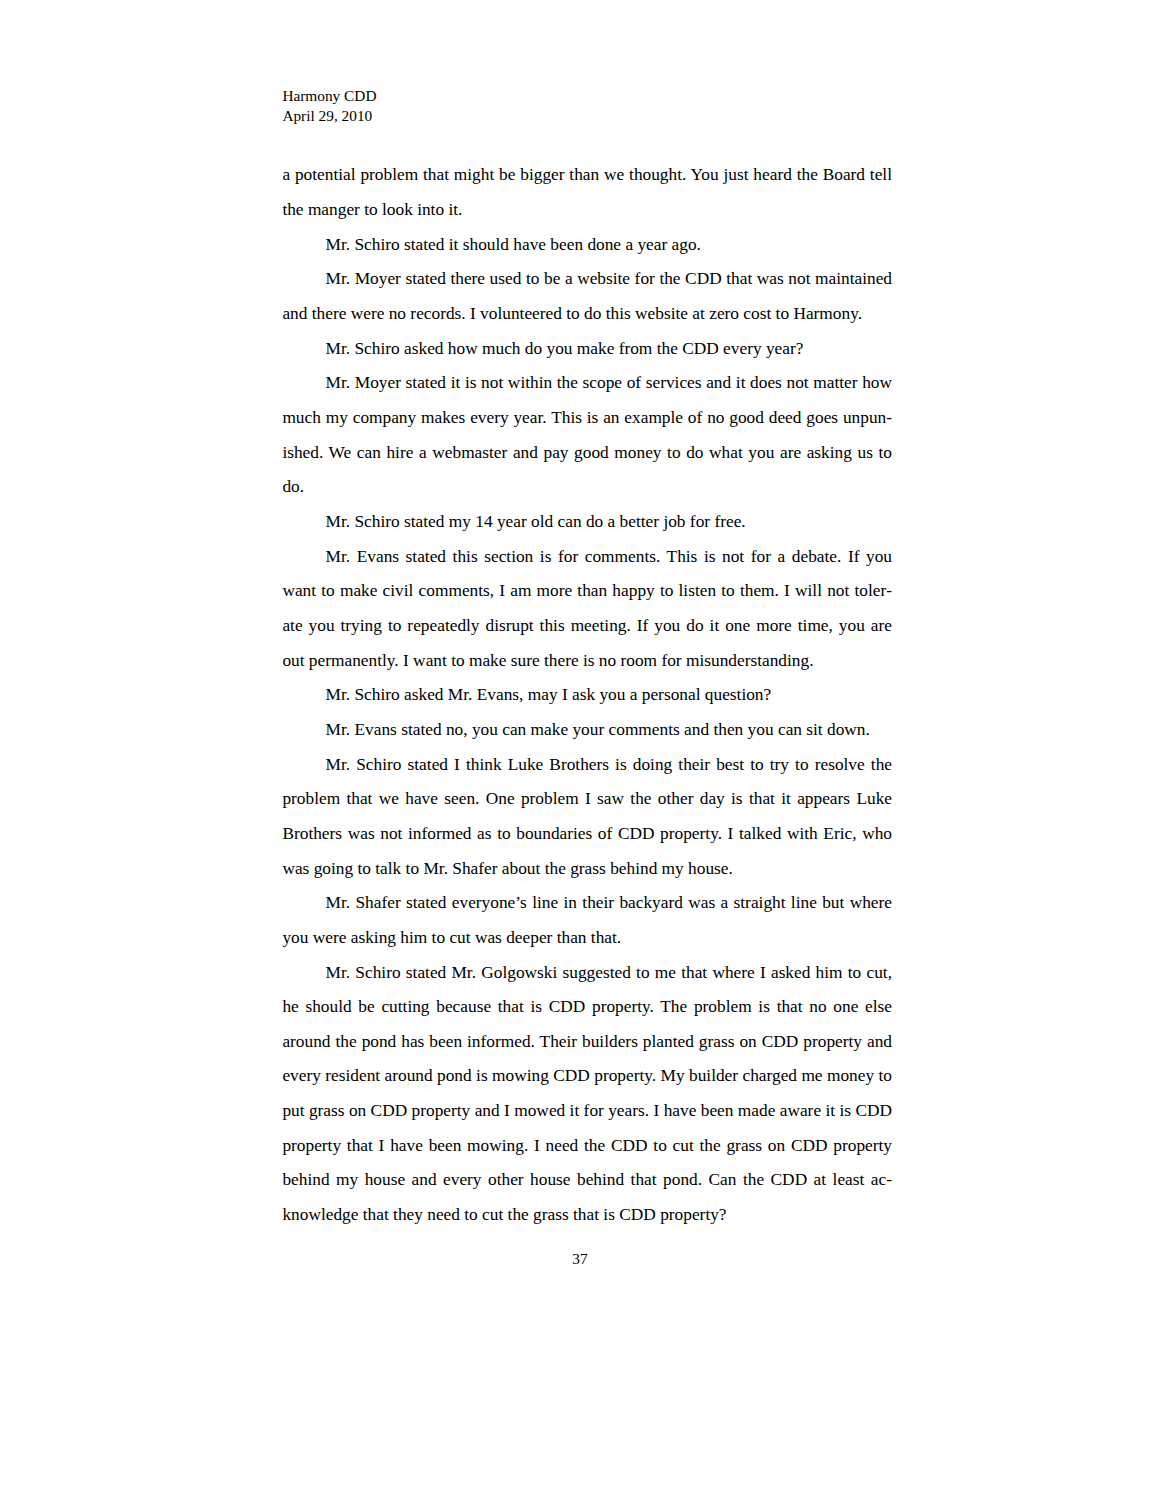Harmony CDD
April 29, 2010
a potential problem that might be bigger than we thought. You just heard the Board tell the manger to look into it.
Mr. Schiro stated it should have been done a year ago.
Mr. Moyer stated there used to be a website for the CDD that was not maintained and there were no records. I volunteered to do this website at zero cost to Harmony.
Mr. Schiro asked how much do you make from the CDD every year?
Mr. Moyer stated it is not within the scope of services and it does not matter how much my company makes every year. This is an example of no good deed goes unpunished. We can hire a webmaster and pay good money to do what you are asking us to do.
Mr. Schiro stated my 14 year old can do a better job for free.
Mr. Evans stated this section is for comments. This is not for a debate. If you want to make civil comments, I am more than happy to listen to them. I will not tolerate you trying to repeatedly disrupt this meeting. If you do it one more time, you are out permanently. I want to make sure there is no room for misunderstanding.
Mr. Schiro asked Mr. Evans, may I ask you a personal question?
Mr. Evans stated no, you can make your comments and then you can sit down.
Mr. Schiro stated I think Luke Brothers is doing their best to try to resolve the problem that we have seen. One problem I saw the other day is that it appears Luke Brothers was not informed as to boundaries of CDD property. I talked with Eric, who was going to talk to Mr. Shafer about the grass behind my house.
Mr. Shafer stated everyone’s line in their backyard was a straight line but where you were asking him to cut was deeper than that.
Mr. Schiro stated Mr. Golgowski suggested to me that where I asked him to cut, he should be cutting because that is CDD property. The problem is that no one else around the pond has been informed. Their builders planted grass on CDD property and every resident around pond is mowing CDD property. My builder charged me money to put grass on CDD property and I mowed it for years. I have been made aware it is CDD property that I have been mowing. I need the CDD to cut the grass on CDD property behind my house and every other house behind that pond. Can the CDD at least acknowledge that they need to cut the grass that is CDD property?
37